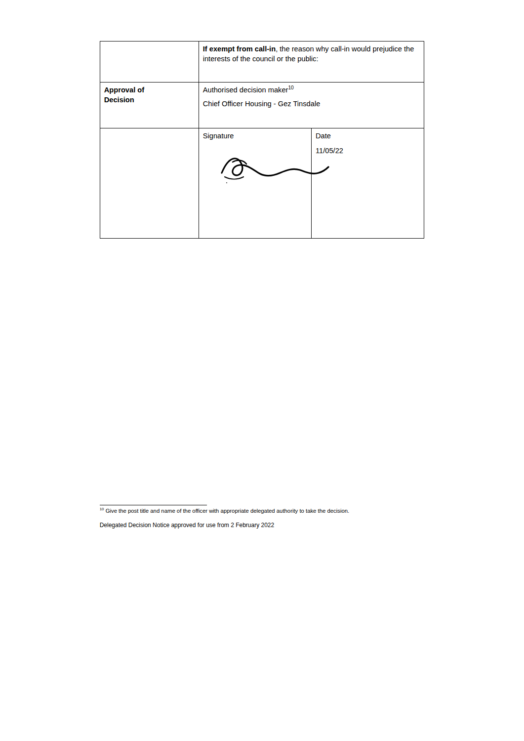| | If exempt from call-in , the reason why call-in would prejudice the interests of the council or the public: |
| Approval of Decision | Authorised decision maker 10 Chief Officer Housing - Gez Tinsdale |
| | Signature | Date 11/05/22 |
10 Give the post title and name of the officer with appropriate delegated authority to take the decision.
Delegated Decision Notice approved for use from 2 February 2022